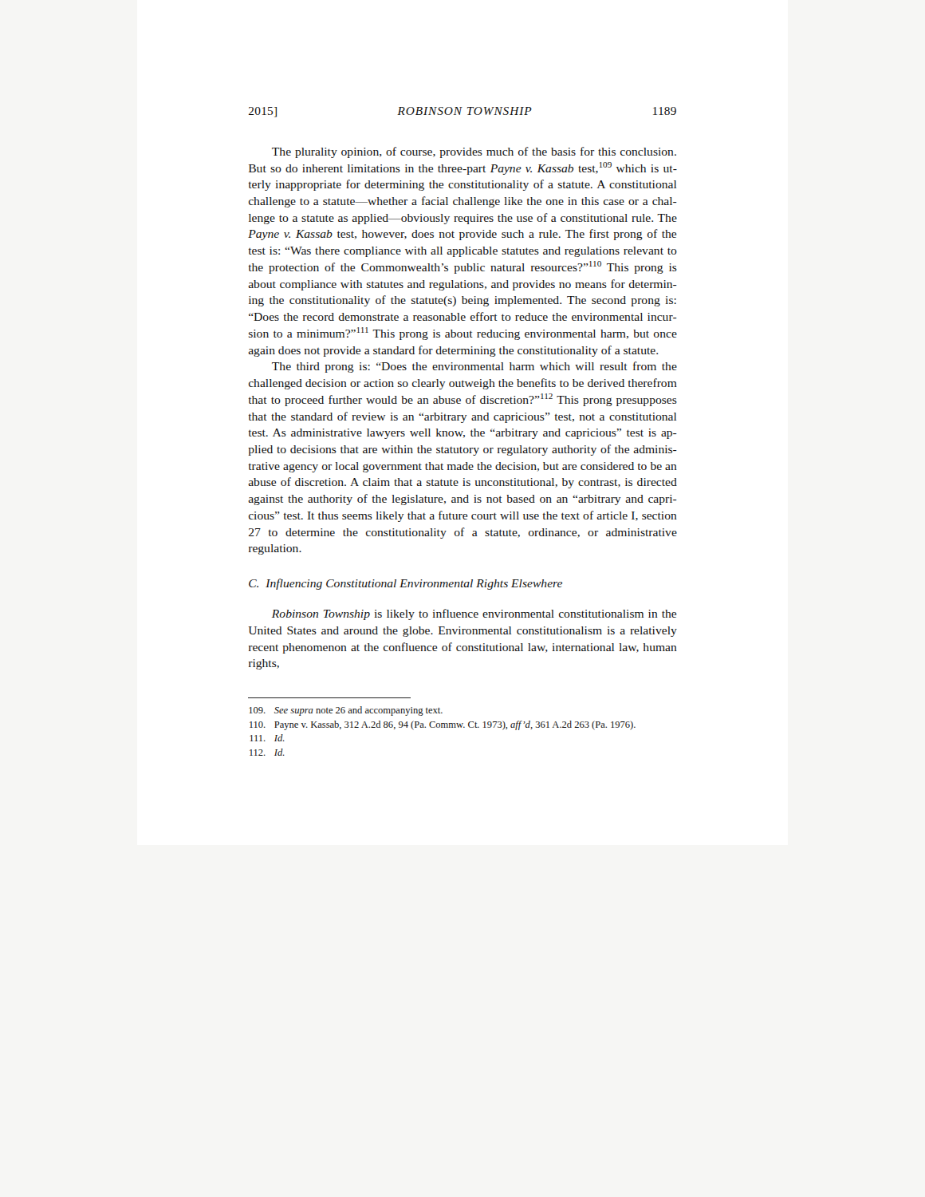2015] Robinson Township 1189
The plurality opinion, of course, provides much of the basis for this conclusion. But so do inherent limitations in the three-part Payne v. Kassab test,109 which is utterly inappropriate for determining the constitutionality of a statute. A constitutional challenge to a statute—whether a facial challenge like the one in this case or a challenge to a statute as applied—obviously requires the use of a constitutional rule. The Payne v. Kassab test, however, does not provide such a rule. The first prong of the test is: “Was there compliance with all applicable statutes and regulations relevant to the protection of the Commonwealth’s public natural resources?”110 This prong is about compliance with statutes and regulations, and provides no means for determining the constitutionality of the statute(s) being implemented. The second prong is: “Does the record demonstrate a reasonable effort to reduce the environmental incursion to a minimum?”111 This prong is about reducing environmental harm, but once again does not provide a standard for determining the constitutionality of a statute.
The third prong is: “Does the environmental harm which will result from the challenged decision or action so clearly outweigh the benefits to be derived therefrom that to proceed further would be an abuse of discretion?”112 This prong presupposes that the standard of review is an “arbitrary and capricious” test, not a constitutional test. As administrative lawyers well know, the “arbitrary and capricious” test is applied to decisions that are within the statutory or regulatory authority of the administrative agency or local government that made the decision, but are considered to be an abuse of discretion. A claim that a statute is unconstitutional, by contrast, is directed against the authority of the legislature, and is not based on an “arbitrary and capricious” test. It thus seems likely that a future court will use the text of article I, section 27 to determine the constitutionality of a statute, ordinance, or administrative regulation.
C. Influencing Constitutional Environmental Rights Elsewhere
Robinson Township is likely to influence environmental constitutionalism in the United States and around the globe. Environmental constitutionalism is a relatively recent phenomenon at the confluence of constitutional law, international law, human rights,
109. See supra note 26 and accompanying text. 110. Payne v. Kassab, 312 A.2d 86, 94 (Pa. Commw. Ct. 1973), aff’d, 361 A.2d 263 (Pa. 1976). 111. Id. 112. Id.